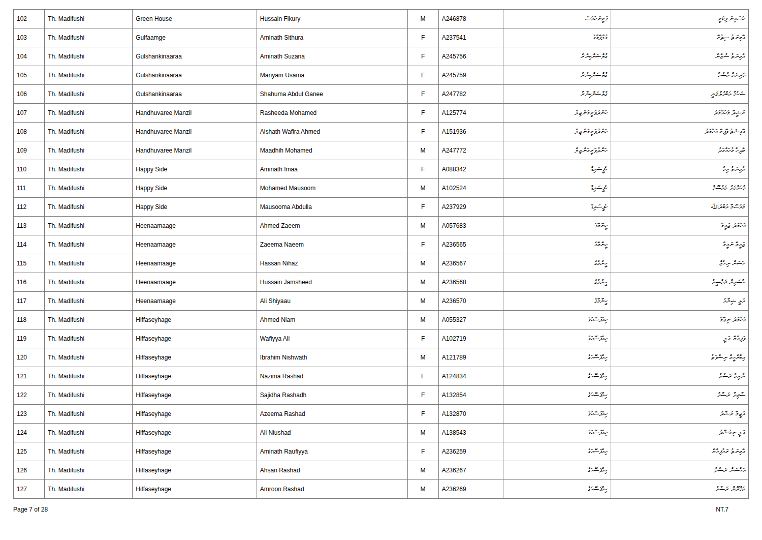| 102 | Th. Madifushi | Green House | Hussain Fikury | M | A246878 | ގްރީންހައުސް | ހުސައިން ފިކުރީ |
| 103 | Th. Madifushi | Gulfaamge | Aminath Sithura | F | A237541 | ގުލްފާމްގެ | އާމިނަތު ސިތުރާ |
| 104 | Th. Madifushi | Gulshankinaaraa | Aminath Suzana | F | A245756 | ގުލްޝަންކިނާރާ | އާމިނަތު ސުޒާނާ |
| 105 | Th. Madifushi | Gulshankinaaraa | Mariyam Usama | F | A245759 | ގުލްޝަންކިނާރާ | މަރިޔަމް އުސާމާ |
| 106 | Th. Madifushi | Gulshankinaaraa | Shahuma Abdul Ganee | F | A247782 | ގުލްޝަންކިނާރާ | ޝަހުމާ އަބްދުލްޤަނީ |
| 107 | Th. Madifushi | Handhuvaree Manzil | Rasheeda Mohamed | F | A125774 | ހަންދުވަރީމަންޒިލް | ރަޝީދާ މުހައްމަދު |
| 108 | Th. Madifushi | Handhuvaree Manzil | Aishath Wafira Ahmed | F | A151936 | ހަންދުވަރީމަންޒިލް | އާއިޝަތު ވާފިރާ އަހްމަދު |
| 109 | Th. Madifushi | Handhuvaree Manzil | Maadhih Mohamed | M | A247772 | ހަންދުވަރީމަންޒިލް | މާދިހް މުހައްމަދު |
| 110 | Th. Madifushi | Happy Side | Aminath Imaa | F | A088342 | ހެޕީސައިޑް | އާމިނަތު އިމާ |
| 111 | Th. Madifushi | Happy Side | Mohamed Mausoom | M | A102524 | ހެޕީސައިޑް | މުހައްމަދު މައުސޫމް |
| 112 | Th. Madifushi | Happy Side | Mausooma Abdulla | F | A237929 | ހެޕީސައިޑް | މައުސޫމާ އަބްދުﷲ |
| 113 | Th. Madifushi | Heenaamaage | Ahmed Zaeem | M | A057683 | ހީނާމާގެ | އަހްމަދު ޒައީމް |
| 114 | Th. Madifushi | Heenaamaage | Zaeema Naeem | F | A236565 | ހީނާމާގެ | ޒައީމާ ނައީމް |
| 115 | Th. Madifushi | Heenaamaage | Hassan Nihaz | M | A236567 | ހީނާމާގެ | ހަސަން ނިހާޒް |
| 116 | Th. Madifushi | Heenaamaage | Hussain Jamsheed | M | A236568 | ހީނާމާގެ | ހުސައިން ޖަމްޝީދު |
| 117 | Th. Madifushi | Heenaamaage | Ali Shiyaau | M | A236570 | ހީނާމާގެ | އަލީ ޝިޔާއު |
| 118 | Th. Madifushi | Hiffaseyhage | Ahmed Niam | M | A055327 | ހިއްފަސޭހަގެ | އަހްމަދު ނިޢާމް |
| 119 | Th. Madifushi | Hiffaseyhage | Wafiyya Ali | F | A102719 | ހިއްފަސޭހަގެ | ވަފިއްޔާ އަލީ |
| 120 | Th. Madifushi | Hiffaseyhage | Ibrahim Nishwath | M | A121789 | ހިއްފަސޭހަގެ | އިބްރާހީމް ނިޝްވަތު |
| 121 | Th. Madifushi | Hiffaseyhage | Nazima Rashad | F | A124834 | ހިއްފަސޭހަގެ | ނާޒިމާ ރަޝާދު |
| 122 | Th. Madifushi | Hiffaseyhage | Sajidha Rashadh | F | A132854 | ހިއްފަސޭހަގެ | ސާޖިދާ ރަޝާދު |
| 123 | Th. Madifushi | Hiffaseyhage | Azeema Rashad | F | A132870 | ހިއްފަސޭހަގެ | އަޒީމާ ރަޝާދު |
| 124 | Th. Madifushi | Hiffaseyhage | Ali Niushad | M | A138543 | ހިއްފަސޭހަގެ | އަލީ ނިއުޝާދު |
| 125 | Th. Madifushi | Hiffaseyhage | Aminath Raufiyya | F | A236259 | ހިއްފަސޭހަގެ | އާމިނަތު ރައުފިއްޔާ |
| 126 | Th. Madifushi | Hiffaseyhage | Ahsan Rashad | M | A236267 | ހިއްފަސޭހަގެ | އަހްސަން ރަޝާދު |
| 127 | Th. Madifushi | Hiffaseyhage | Amroon Rashad | M | A236269 | ހިއްފަސޭހަގެ | އަމްރޫން ރަޝާދު |
Page 7 of 28
NT.7